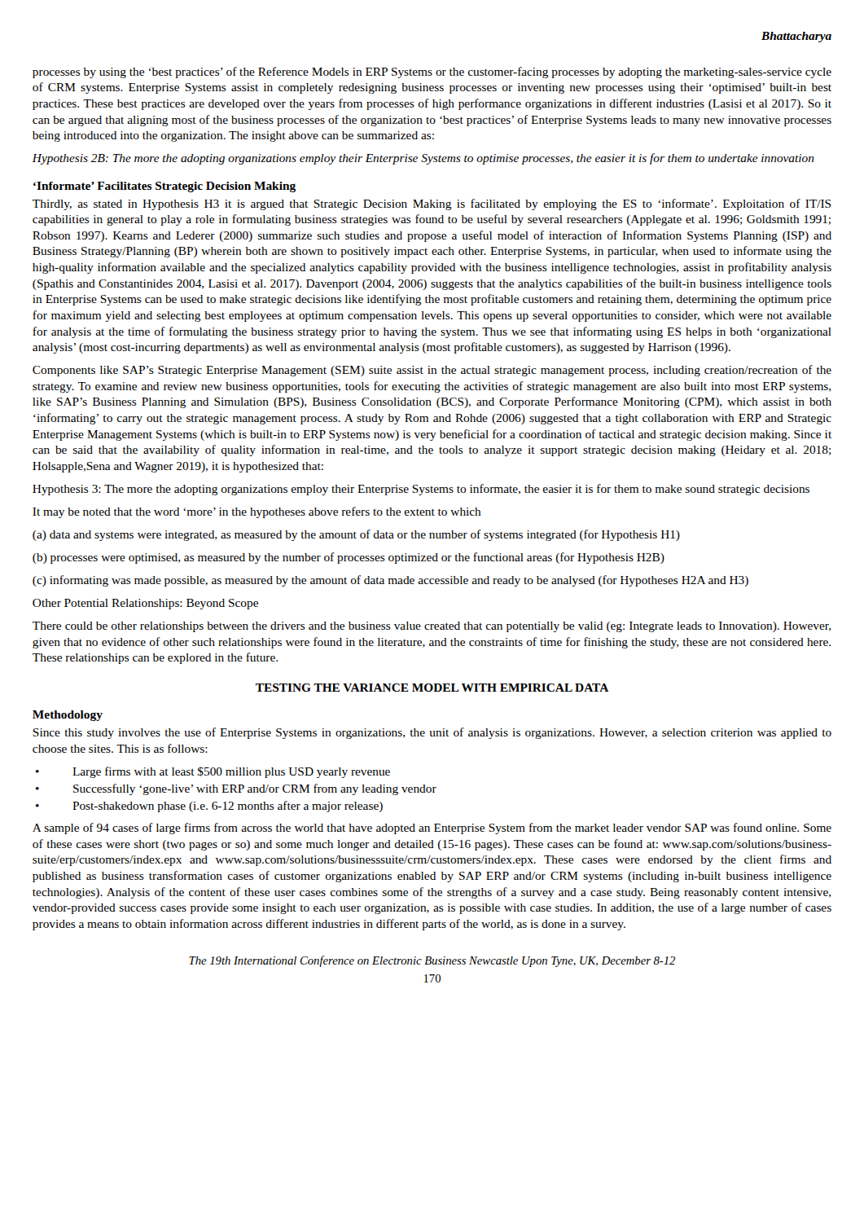Bhattacharya
processes by using the ‘best practices’ of the Reference Models in ERP Systems or the customer-facing processes by adopting the marketing-sales-service cycle of CRM systems. Enterprise Systems assist in completely redesigning business processes or inventing new processes using their ‘optimised’ built-in best practices. These best practices are developed over the years from processes of high performance organizations in different industries (Lasisi et al 2017). So it can be argued that aligning most of the business processes of the organization to ‘best practices’ of Enterprise Systems leads to many new innovative processes being introduced into the organization. The insight above can be summarized as:
Hypothesis 2B: The more the adopting organizations employ their Enterprise Systems to optimise processes, the easier it is for them to undertake innovation
‘Informate’ Facilitates Strategic Decision Making
Thirdly, as stated in Hypothesis H3 it is argued that Strategic Decision Making is facilitated by employing the ES to ‘informate’. Exploitation of IT/IS capabilities in general to play a role in formulating business strategies was found to be useful by several researchers (Applegate et al. 1996; Goldsmith 1991; Robson 1997). Kearns and Lederer (2000) summarize such studies and propose a useful model of interaction of Information Systems Planning (ISP) and Business Strategy/Planning (BP) wherein both are shown to positively impact each other. Enterprise Systems, in particular, when used to informate using the high-quality information available and the specialized analytics capability provided with the business intelligence technologies, assist in profitability analysis (Spathis and Constantinides 2004, Lasisi et al. 2017). Davenport (2004, 2006) suggests that the analytics capabilities of the built-in business intelligence tools in Enterprise Systems can be used to make strategic decisions like identifying the most profitable customers and retaining them, determining the optimum price for maximum yield and selecting best employees at optimum compensation levels. This opens up several opportunities to consider, which were not available for analysis at the time of formulating the business strategy prior to having the system. Thus we see that informating using ES helps in both ‘organizational analysis’ (most cost-incurring departments) as well as environmental analysis (most profitable customers), as suggested by Harrison (1996).
Components like SAP’s Strategic Enterprise Management (SEM) suite assist in the actual strategic management process, including creation/recreation of the strategy. To examine and review new business opportunities, tools for executing the activities of strategic management are also built into most ERP systems, like SAP’s Business Planning and Simulation (BPS), Business Consolidation (BCS), and Corporate Performance Monitoring (CPM), which assist in both ‘informating’ to carry out the strategic management process. A study by Rom and Rohde (2006) suggested that a tight collaboration with ERP and Strategic Enterprise Management Systems (which is built-in to ERP Systems now) is very beneficial for a coordination of tactical and strategic decision making. Since it can be said that the availability of quality information in real-time, and the tools to analyze it support strategic decision making (Heidary et al. 2018; Holsapple,Sena and Wagner 2019), it is hypothesized that:
Hypothesis 3: The more the adopting organizations employ their Enterprise Systems to informate, the easier it is for them to make sound strategic decisions
It may be noted that the word ‘more’ in the hypotheses above refers to the extent to which
(a) data and systems were integrated, as measured by the amount of data or the number of systems integrated (for Hypothesis H1)
(b) processes were optimised, as measured by the number of processes optimized or the functional areas (for Hypothesis H2B)
(c) informating was made possible, as measured by the amount of data made accessible and ready to be analysed (for Hypotheses H2A and H3)
Other Potential Relationships: Beyond Scope
There could be other relationships between the drivers and the business value created that can potentially be valid (eg: Integrate leads to Innovation). However, given that no evidence of other such relationships were found in the literature, and the constraints of time for finishing the study, these are not considered here. These relationships can be explored in the future.
TESTING THE VARIANCE MODEL WITH EMPIRICAL DATA
Methodology
Since this study involves the use of Enterprise Systems in organizations, the unit of analysis is organizations. However, a selection criterion was applied to choose the sites. This is as follows:
Large firms with at least $500 million plus USD yearly revenue
Successfully ‘gone-live’ with ERP and/or CRM from any leading vendor
Post-shakedown phase (i.e. 6-12 months after a major release)
A sample of 94 cases of large firms from across the world that have adopted an Enterprise System from the market leader vendor SAP was found online. Some of these cases were short (two pages or so) and some much longer and detailed (15-16 pages). These cases can be found at: www.sap.com/solutions/business-suite/erp/customers/index.epx and www.sap.com/solutions/businesssuite/crm/customers/index.epx. These cases were endorsed by the client firms and published as business transformation cases of customer organizations enabled by SAP ERP and/or CRM systems (including in-built business intelligence technologies). Analysis of the content of these user cases combines some of the strengths of a survey and a case study. Being reasonably content intensive, vendor-provided success cases provide some insight to each user organization, as is possible with case studies. In addition, the use of a large number of cases provides a means to obtain information across different industries in different parts of the world, as is done in a survey.
The 19th International Conference on Electronic Business Newcastle Upon Tyne, UK, December 8-12
170